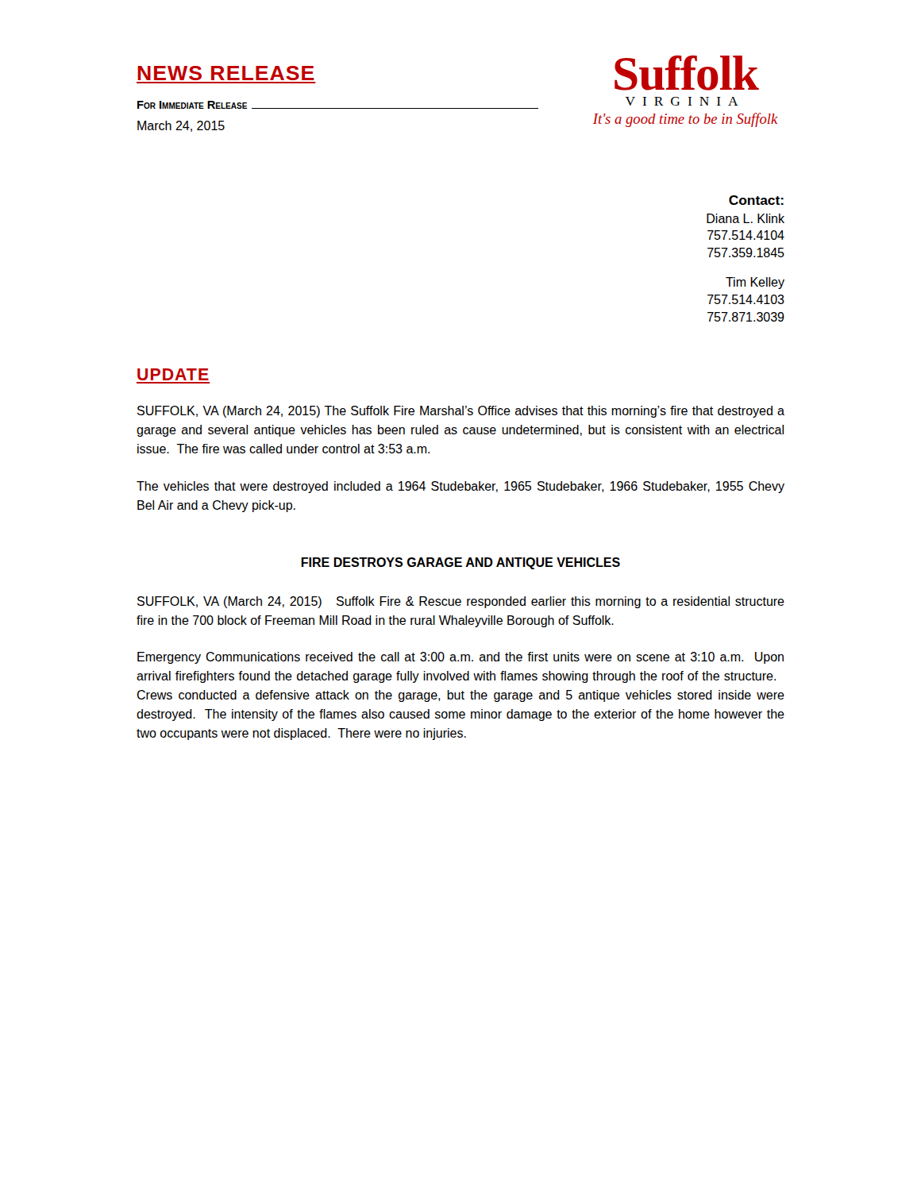Suffolk VIRGINIA It's a good time to be in Suffolk
NEWS RELEASE
For Immediate Release
March 24, 2015
Contact:
Diana L. Klink
757.514.4104
757.359.1845
Tim Kelley
757.514.4103
757.871.3039
UPDATE
SUFFOLK, VA (March 24, 2015) The Suffolk Fire Marshal’s Office advises that this morning’s fire that destroyed a garage and several antique vehicles has been ruled as cause undetermined, but is consistent with an electrical issue. The fire was called under control at 3:53 a.m.
The vehicles that were destroyed included a 1964 Studebaker, 1965 Studebaker, 1966 Studebaker, 1955 Chevy Bel Air and a Chevy pick-up.
FIRE DESTROYS GARAGE AND ANTIQUE VEHICLES
SUFFOLK, VA (March 24, 2015) Suffolk Fire & Rescue responded earlier this morning to a residential structure fire in the 700 block of Freeman Mill Road in the rural Whaleyville Borough of Suffolk.
Emergency Communications received the call at 3:00 a.m. and the first units were on scene at 3:10 a.m. Upon arrival firefighters found the detached garage fully involved with flames showing through the roof of the structure. Crews conducted a defensive attack on the garage, but the garage and 5 antique vehicles stored inside were destroyed. The intensity of the flames also caused some minor damage to the exterior of the home however the two occupants were not displaced. There were no injuries.